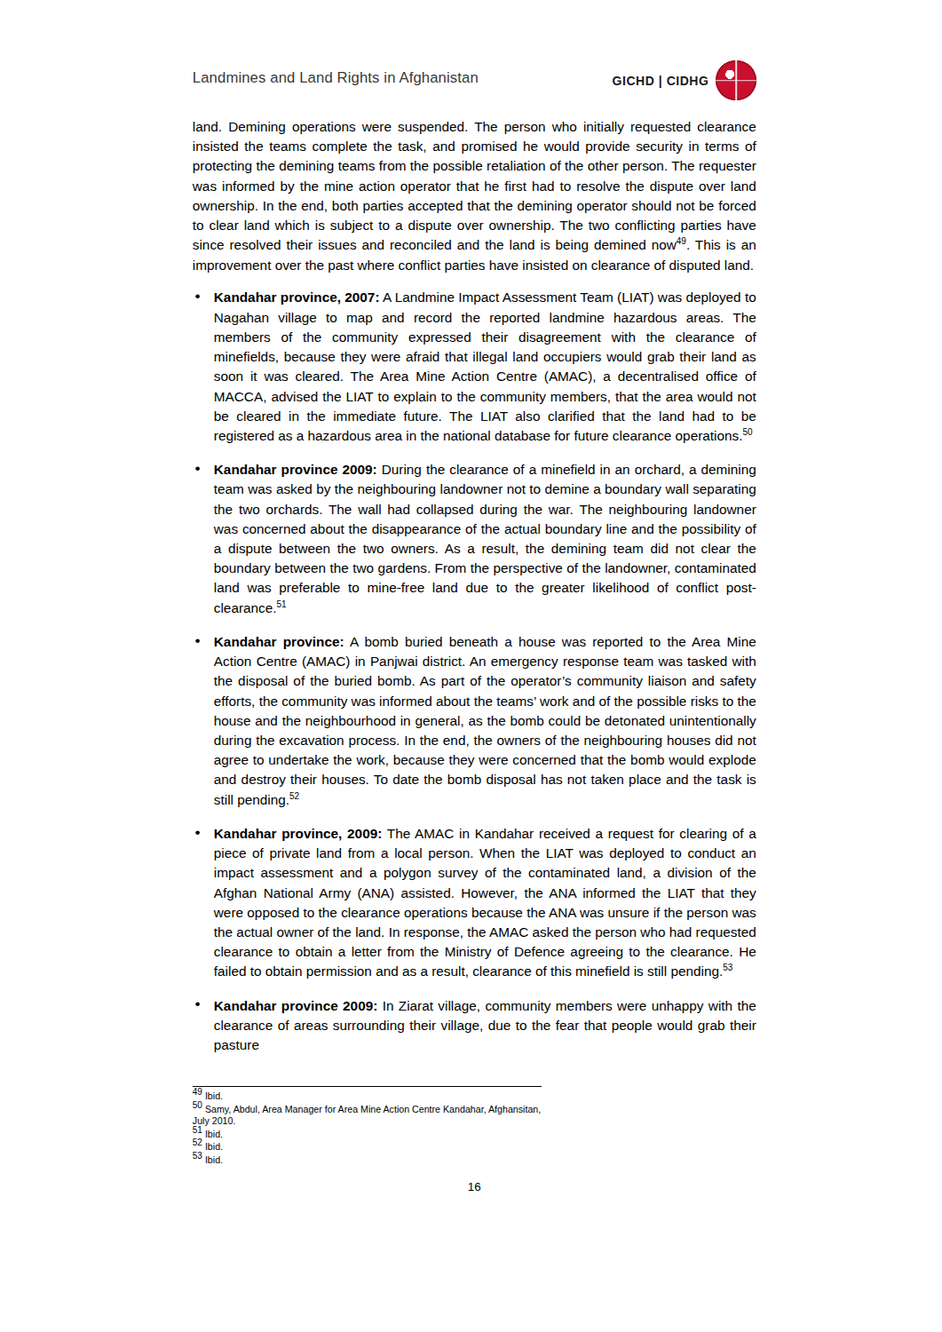Landmines and Land Rights in Afghanistan
GICHD | CIDHG
land. Demining operations were suspended. The person who initially requested clearance insisted the teams complete the task, and promised he would provide security in terms of protecting the demining teams from the possible retaliation of the other person. The requester was informed by the mine action operator that he first had to resolve the dispute over land ownership. In the end, both parties accepted that the demining operator should not be forced to clear land which is subject to a dispute over ownership. The two conflicting parties have since resolved their issues and reconciled and the land is being demined now49. This is an improvement over the past where conflict parties have insisted on clearance of disputed land.
Kandahar province, 2007: A Landmine Impact Assessment Team (LIAT) was deployed to Nagahan village to map and record the reported landmine hazardous areas. The members of the community expressed their disagreement with the clearance of minefields, because they were afraid that illegal land occupiers would grab their land as soon it was cleared. The Area Mine Action Centre (AMAC), a decentralised office of MACCA, advised the LIAT to explain to the community members, that the area would not be cleared in the immediate future. The LIAT also clarified that the land had to be registered as a hazardous area in the national database for future clearance operations.50
Kandahar province 2009: During the clearance of a minefield in an orchard, a demining team was asked by the neighbouring landowner not to demine a boundary wall separating the two orchards. The wall had collapsed during the war. The neighbouring landowner was concerned about the disappearance of the actual boundary line and the possibility of a dispute between the two owners. As a result, the demining team did not clear the boundary between the two gardens. From the perspective of the landowner, contaminated land was preferable to mine-free land due to the greater likelihood of conflict post-clearance.51
Kandahar province: A bomb buried beneath a house was reported to the Area Mine Action Centre (AMAC) in Panjwai district. An emergency response team was tasked with the disposal of the buried bomb. As part of the operator’s community liaison and safety efforts, the community was informed about the teams’ work and of the possible risks to the house and the neighbourhood in general, as the bomb could be detonated unintentionally during the excavation process. In the end, the owners of the neighbouring houses did not agree to undertake the work, because they were concerned that the bomb would explode and destroy their houses. To date the bomb disposal has not taken place and the task is still pending.52
Kandahar province, 2009: The AMAC in Kandahar received a request for clearing of a piece of private land from a local person. When the LIAT was deployed to conduct an impact assessment and a polygon survey of the contaminated land, a division of the Afghan National Army (ANA) assisted. However, the ANA informed the LIAT that they were opposed to the clearance operations because the ANA was unsure if the person was the actual owner of the land. In response, the AMAC asked the person who had requested clearance to obtain a letter from the Ministry of Defence agreeing to the clearance. He failed to obtain permission and as a result, clearance of this minefield is still pending.53
Kandahar province 2009: In Ziarat village, community members were unhappy with the clearance of areas surrounding their village, due to the fear that people would grab their pasture
49 Ibid.
50 Samy, Abdul, Area Manager for Area Mine Action Centre Kandahar, Afghansitan, July 2010.
51 Ibid.
52 Ibid.
53 Ibid.
16